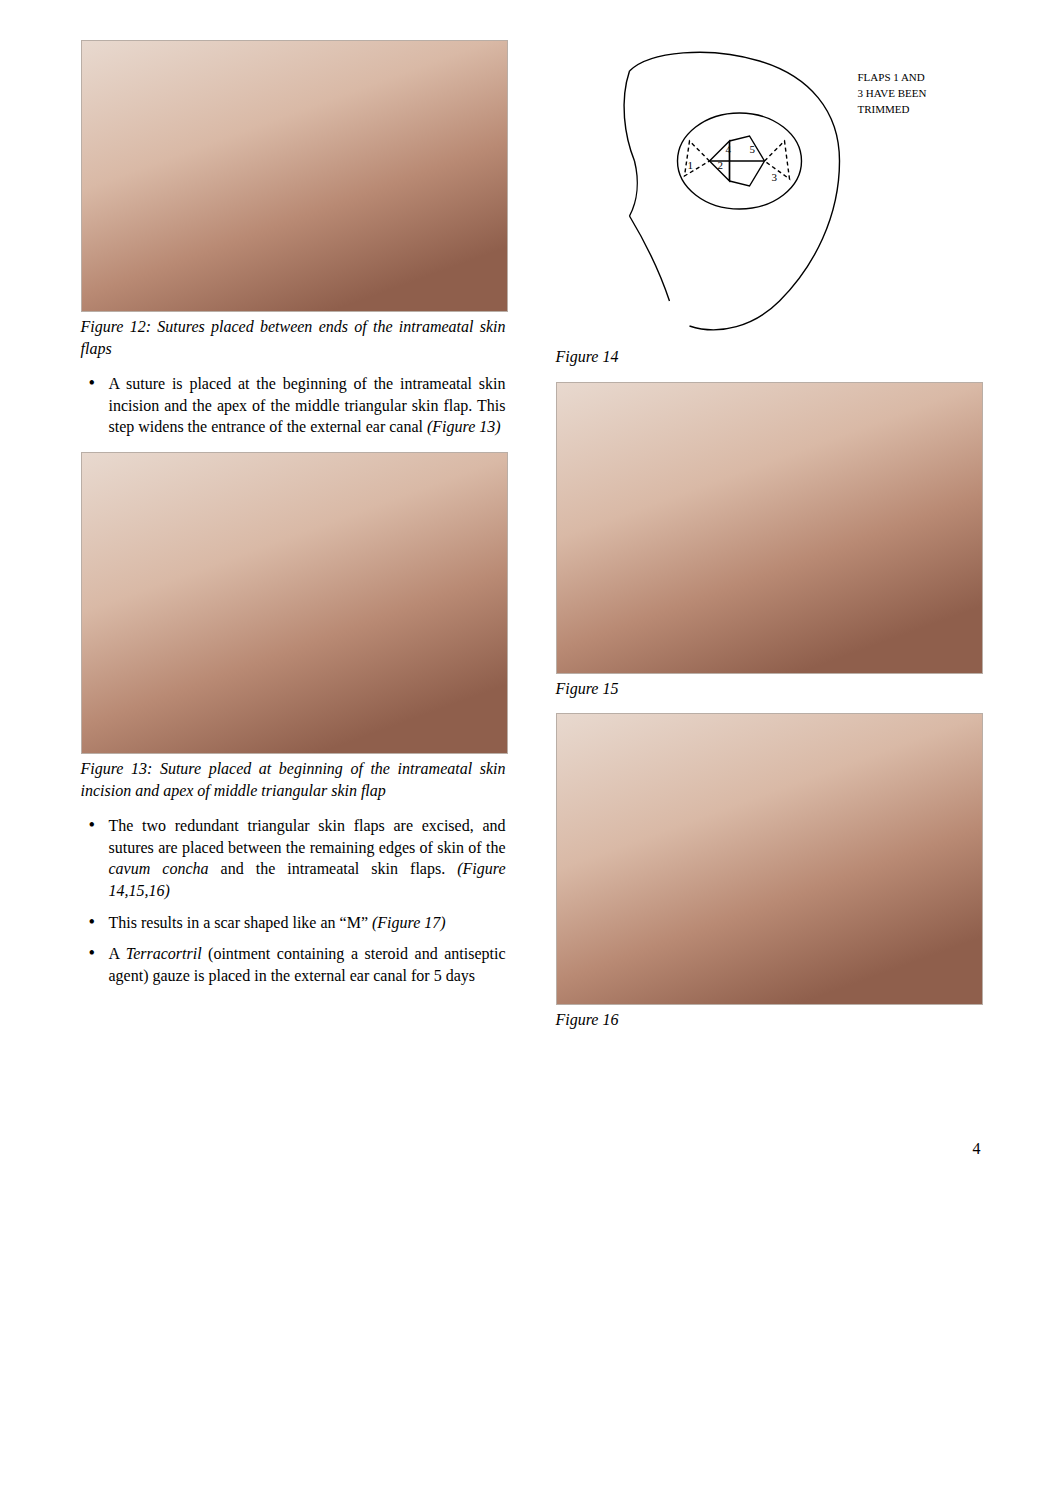Figure 12: Sutures placed between ends of the intrameatal skin flaps
A suture is placed at the beginning of the intrameatal skin incision and the apex of the middle triangular skin flap. This step widens the entrance of the external ear canal (Figure 13)
Figure 13: Suture placed at beginning of the intrameatal skin incision and apex of middle triangular skin flap
The two redundant triangular skin flaps are excised, and sutures are placed between the remaining edges of skin of the cavum concha and the intrameatal skin flaps. (Figure 14,15,16)
This results in a scar shaped like an “M” (Figure 17)
A Terracortril (ointment containing a steroid and antiseptic agent) gauze is placed in the external ear canal for 5 days
1 2 3 4 5 FLAPS 1 AND 3 HAVE BEEN TRIMMED
Figure 14
Figure 15
Figure 16
4